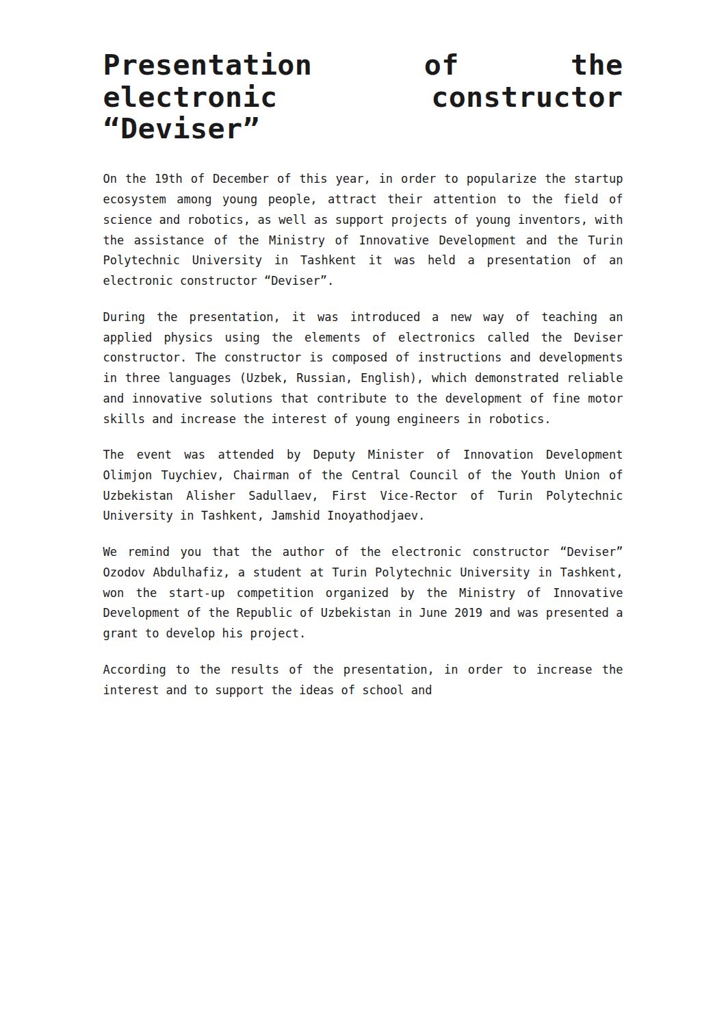Presentation of the electronic constructor “Deviser”
On the 19th of December of this year, in order to popularize the startup ecosystem among young people, attract their attention to the field of science and robotics, as well as support projects of young inventors, with the assistance of the Ministry of Innovative Development and the Turin Polytechnic University in Tashkent it was held a presentation of an electronic constructor “Deviser”.
During the presentation, it was introduced a new way of teaching an applied physics using the elements of electronics called the Deviser constructor. The constructor is composed of instructions and developments in three languages (Uzbek, Russian, English), which demonstrated reliable and innovative solutions that contribute to the development of fine motor skills and increase the interest of young engineers in robotics.
The event was attended by Deputy Minister of Innovation Development Olimjon Tuychiev, Chairman of the Central Council of the Youth Union of Uzbekistan Alisher Sadullaev, First Vice-Rector of Turin Polytechnic University in Tashkent, Jamshid Inoyathodjaev.
We remind you that the author of the electronic constructor “Deviser” Ozodov Abdulhafiz, a student at Turin Polytechnic University in Tashkent, won the start-up competition organized by the Ministry of Innovative Development of the Republic of Uzbekistan in June 2019 and was presented a grant to develop his project.
According to the results of the presentation, in order to increase the interest and to support the ideas of school and